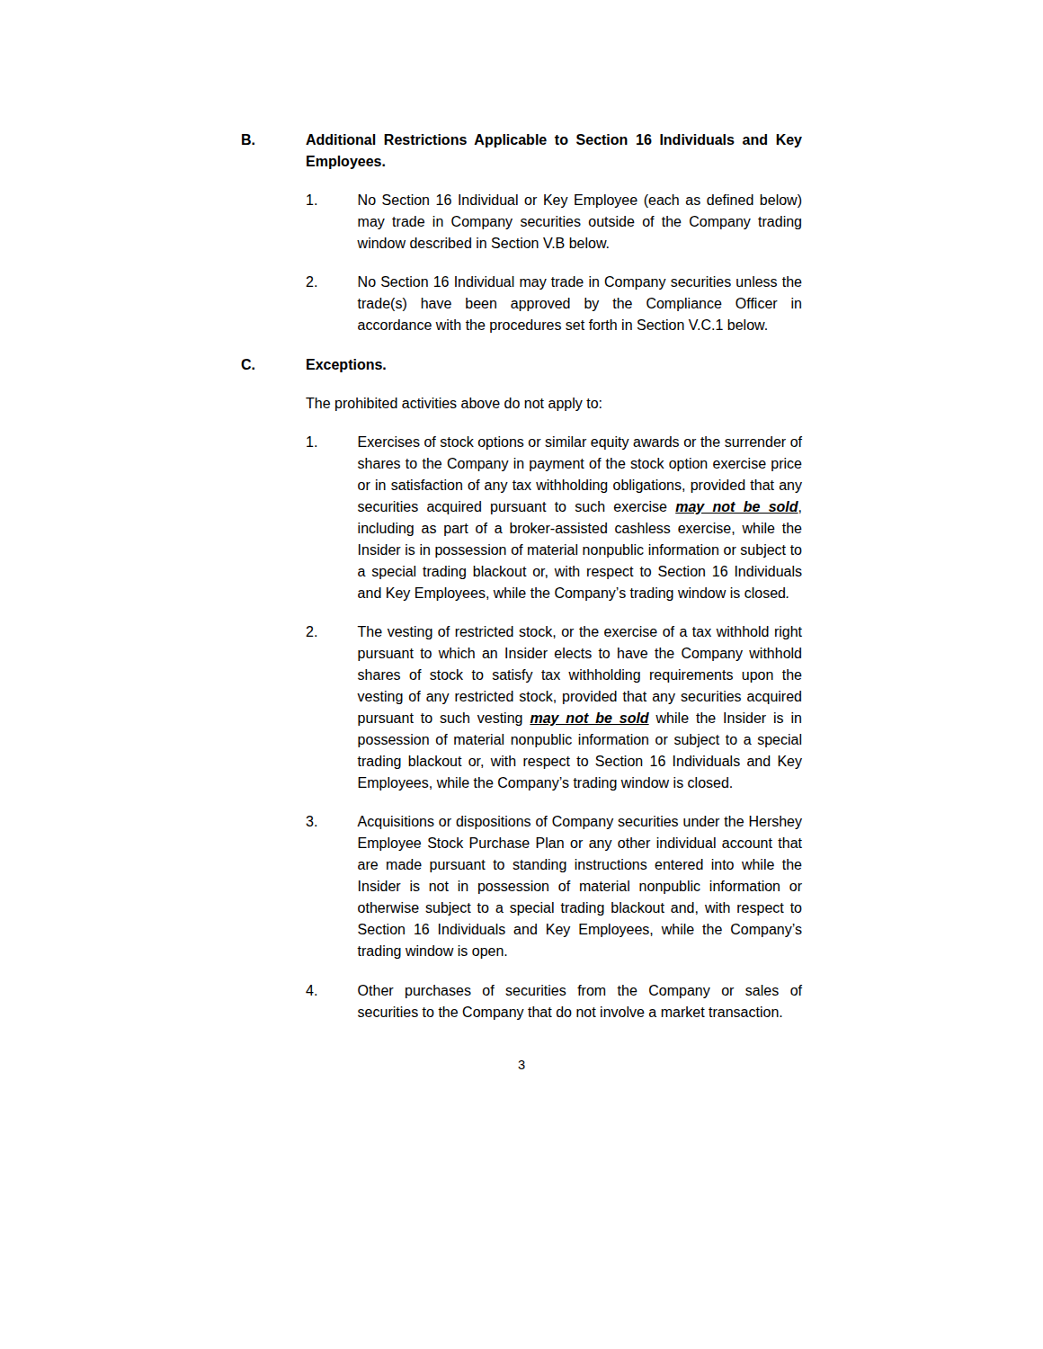B.
Additional Restrictions Applicable to Section 16 Individuals and Key Employees.
1.
No Section 16 Individual or Key Employee (each as defined below) may trade in Company securities outside of the Company trading window described in Section V.B below.
2.
No Section 16 Individual may trade in Company securities unless the trade(s) have been approved by the Compliance Officer in accordance with the procedures set forth in Section V.C.1 below.
C.
Exceptions.
The prohibited activities above do not apply to:
1.
Exercises of stock options or similar equity awards or the surrender of shares to the Company in payment of the stock option exercise price or in satisfaction of any tax withholding obligations, provided that any securities acquired pursuant to such exercise may not be sold, including as part of a broker-assisted cashless exercise, while the Insider is in possession of material nonpublic information or subject to a special trading blackout or, with respect to Section 16 Individuals and Key Employees, while the Company’s trading window is closed.
2.
The vesting of restricted stock, or the exercise of a tax withhold right pursuant to which an Insider elects to have the Company withhold shares of stock to satisfy tax withholding requirements upon the vesting of any restricted stock, provided that any securities acquired pursuant to such vesting may not be sold while the Insider is in possession of material nonpublic information or subject to a special trading blackout or, with respect to Section 16 Individuals and Key Employees, while the Company’s trading window is closed.
3.
Acquisitions or dispositions of Company securities under the Hershey Employee Stock Purchase Plan or any other individual account that are made pursuant to standing instructions entered into while the Insider is not in possession of material nonpublic information or otherwise subject to a special trading blackout and, with respect to Section 16 Individuals and Key Employees, while the Company’s trading window is open.
4.
Other purchases of securities from the Company or sales of securities to the Company that do not involve a market transaction.
3